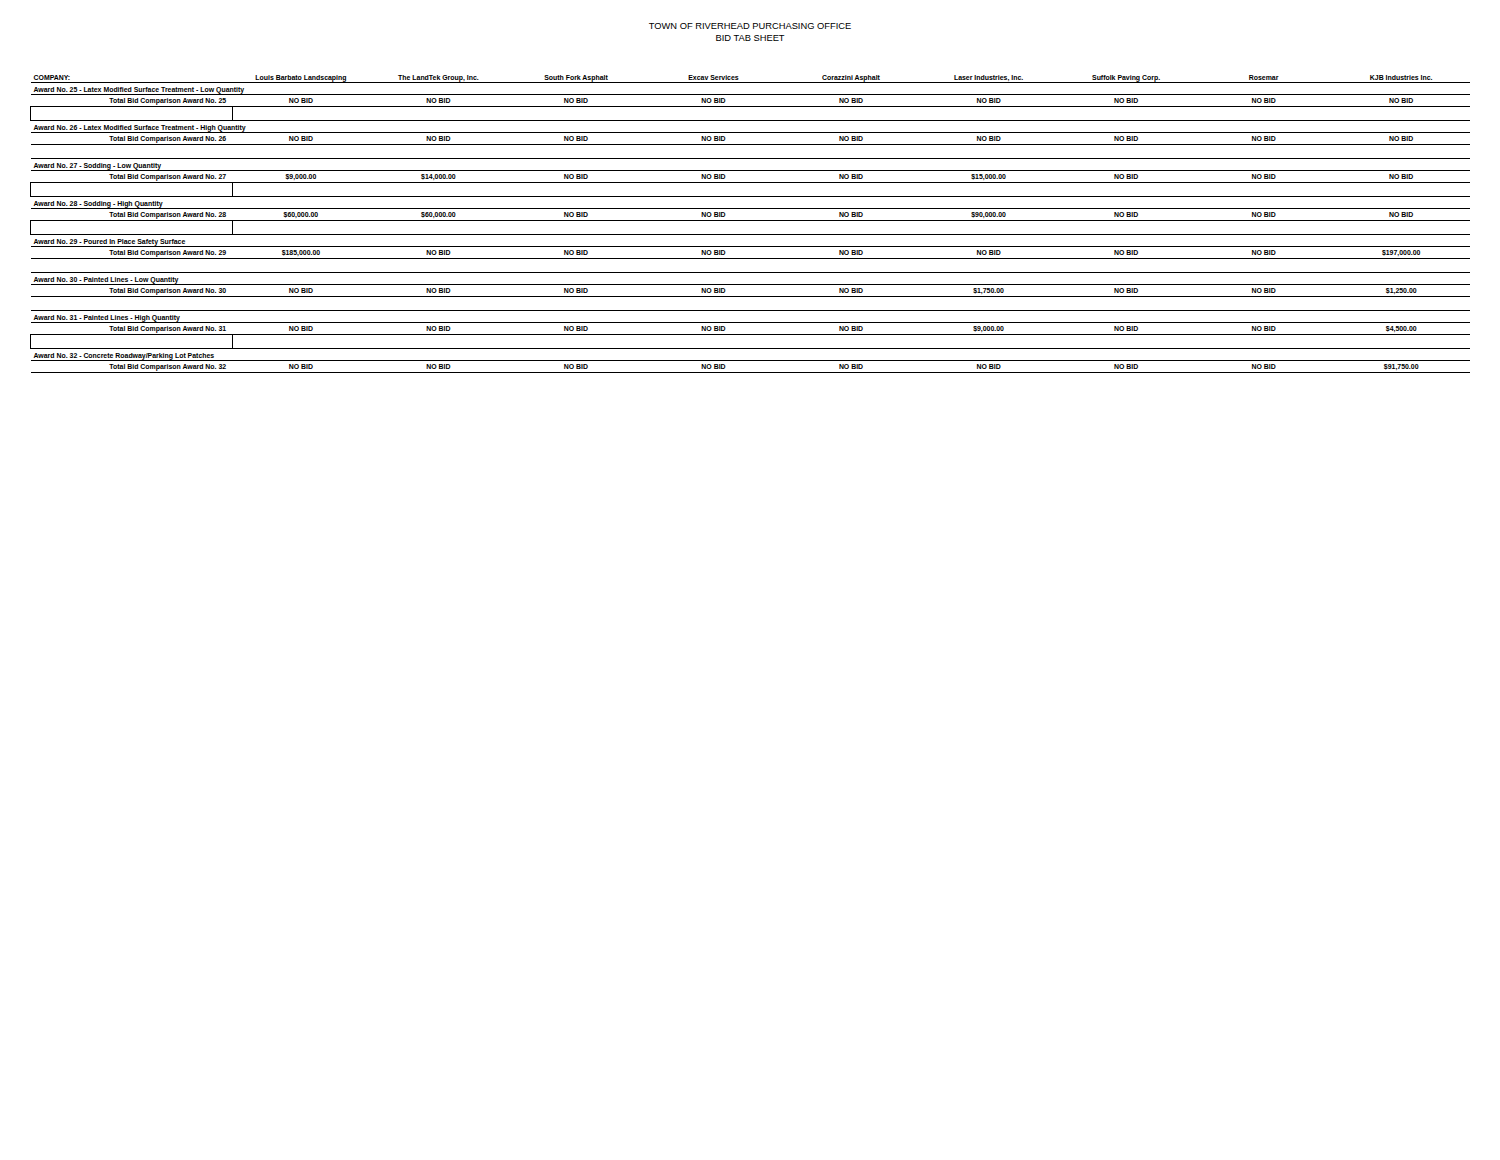TOWN OF RIVERHEAD PURCHASING OFFICE
BID TAB SHEET
| COMPANY: | Louis Barbato Landscaping | The LandTek Group, Inc. | South Fork Asphalt | Excav Services | Corazzini Asphalt | Laser Industries, Inc. | Suffolk Paving Corp. | Rosemar | KJB Industries Inc. |
| Award No. 25 - Latex Modified Surface Treatment - Low Quantity |
| Total Bid Comparison Award No. 25 | NO BID | NO BID | NO BID | NO BID | NO BID | NO BID | NO BID | NO BID | NO BID |
| Award No. 26 - Latex Modified Surface Treatment - High Quantity |
| Total Bid Comparison Award No. 26 | NO BID | NO BID | NO BID | NO BID | NO BID | NO BID | NO BID | NO BID | NO BID |
| Award No. 27 - Sodding - Low Quantity |
| Total Bid Comparison Award No. 27 | $9,000.00 | $14,000.00 | NO BID | NO BID | NO BID | $15,000.00 | NO BID | NO BID | NO BID |
| Award No. 28 - Sodding - High Quantity |
| Total Bid Comparison Award No. 28 | $60,000.00 | $60,000.00 | NO BID | NO BID | NO BID | $90,000.00 | NO BID | NO BID | NO BID |
| Award No. 29 - Poured In Place Safety Surface |
| Total Bid Comparison Award No. 29 | $185,000.00 | NO BID | NO BID | NO BID | NO BID | NO BID | NO BID | NO BID | $197,000.00 |
| Award No. 30 - Painted Lines - Low Quantity |
| Total Bid Comparison Award No. 30 | NO BID | NO BID | NO BID | NO BID | NO BID | $1,750.00 | NO BID | NO BID | $1,250.00 |
| Award No. 31 - Painted Lines - High Quantity |
| Total Bid Comparison Award No. 31 | NO BID | NO BID | NO BID | NO BID | NO BID | $9,000.00 | NO BID | NO BID | $4,500.00 |
| Award No. 32 - Concrete Roadway/Parking Lot Patches |
| Total Bid Comparison Award No. 32 | NO BID | NO BID | NO BID | NO BID | NO BID | NO BID | NO BID | NO BID | $91,750.00 |